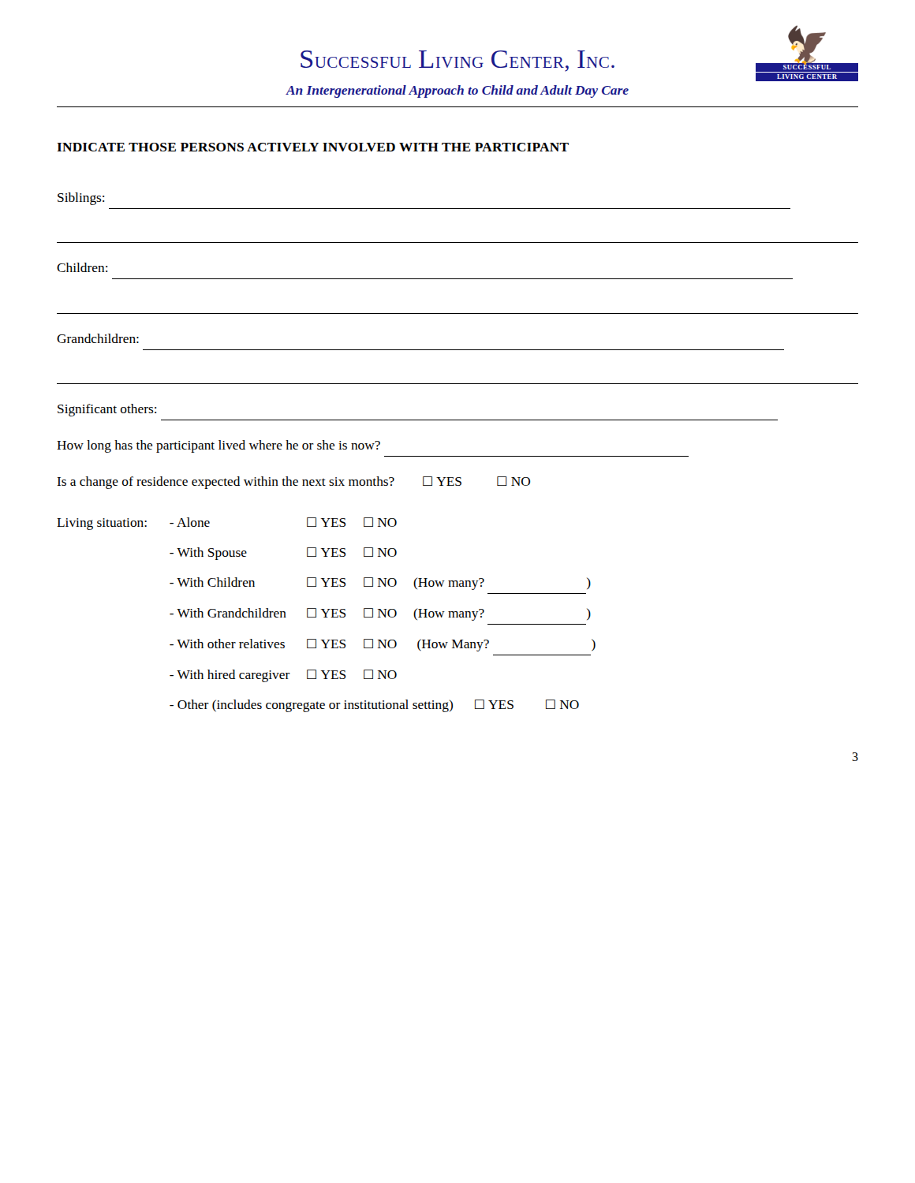🦅 SUCCESSFUL LIVING CENTER
Successful Living Center, Inc.
An Intergenerational Approach to Child and Adult Day Care
INDICATE THOSE PERSONS ACTIVELY INVOLVED WITH THE PARTICIPANT
Siblings:
Children:
Grandchildren:
Significant others:
How long has the participant lived where he or she is now?
Is a change of residence expected within the next six months? ☐YES ☐NO
| Living situation: | - Alone | ☐ YES | ☐ NO | |
| | - With Spouse | ☐ YES | ☐ NO | |
| | - With Children | ☐ YES | ☐ NO | (How many? ) |
| | - With Grandchildren | ☐ YES | ☐ NO | (How many? ) |
| | - With other relatives | ☐ YES | ☐ NO | (How Many? ) |
| | - With hired caregiver | ☐ YES | ☐ NO | |
| | - Other (includes congregate or institutional setting) ☐ YES ☐ NO |
3